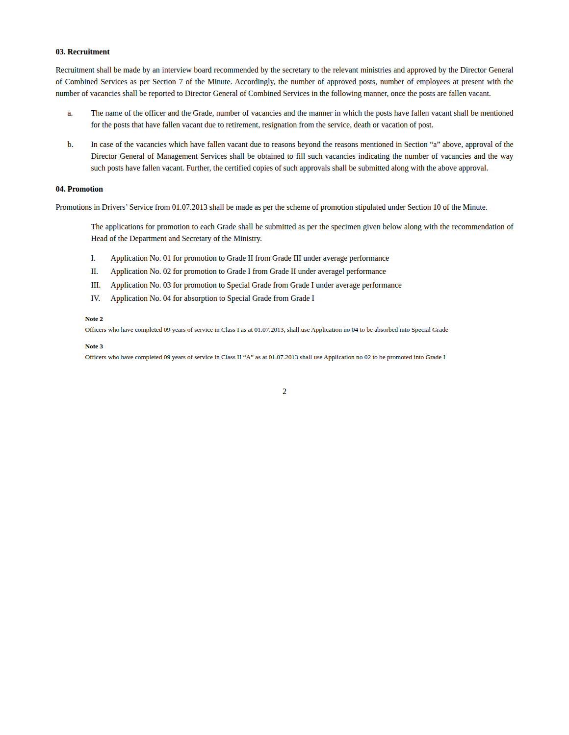03. Recruitment
Recruitment shall be made by an interview board recommended by the secretary to the relevant ministries and approved by the Director General of Combined Services as per Section 7 of the Minute. Accordingly, the number of approved posts, number of employees at present with the number of vacancies shall be reported to Director General of Combined Services in the following manner, once the posts are fallen vacant.
a.
The name of the officer and the Grade, number of vacancies and the manner in which the posts have fallen vacant shall be mentioned for the posts that have fallen vacant due to retirement, resignation from the service, death or vacation of post.
b.
In case of the vacancies which have fallen vacant due to reasons beyond the reasons mentioned in Section “a” above, approval of the Director General of Management Services shall be obtained to fill such vacancies indicating the number of vacancies and the way such posts have fallen vacant. Further, the certified copies of such approvals shall be submitted along with the above approval.
04. Promotion
Promotions in Drivers’ Service from 01.07.2013 shall be made as per the scheme of promotion stipulated under Section 10 of the Minute.
The applications for promotion to each Grade shall be submitted as per the specimen given below along with the recommendation of Head of the Department and Secretary of the Ministry.
I.
Application No. 01 for promotion to Grade II from Grade III under average performance
II.
Application No. 02 for promotion to Grade I from Grade II under averagel performance
III.
Application No. 03 for promotion to Special Grade from Grade I under average performance
IV.
Application No. 04 for absorption to Special Grade from Grade I
Note 2
Officers who have completed 09 years of service in Class I as at 01.07.2013, shall use Application no 04 to be absorbed into Special Grade
Note 3
Officers who have completed 09 years of service in Class II “A” as at 01.07.2013 shall use Application no 02 to be promoted into Grade I
2